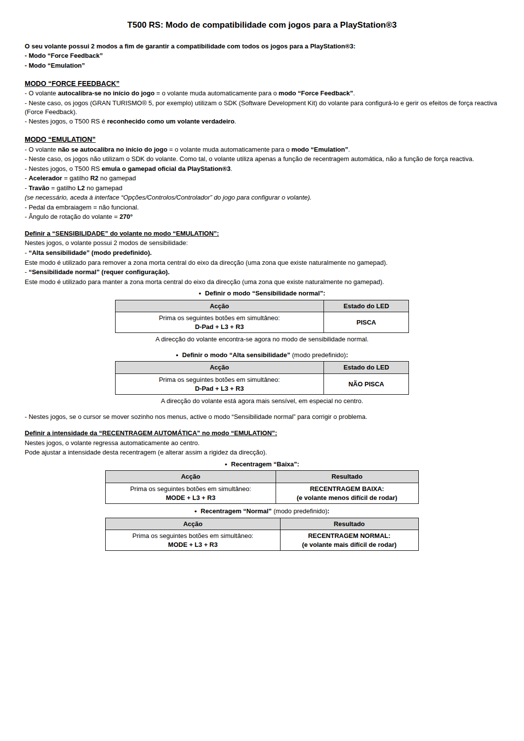T500 RS: Modo de compatibilidade com jogos para a PlayStation®3
O seu volante possui 2 modos a fim de garantir a compatibilidade com todos os jogos para a PlayStation®3:
- Modo “Force Feedback”
- Modo “Emulation”
MODO “FORCE FEEDBACK”
- O volante autocalibra-se no início do jogo = o volante muda automaticamente para o modo “Force Feedback”.
- Neste caso, os jogos (GRAN TURISMO® 5, por exemplo) utilizam o SDK (Software Development Kit) do volante para configurá-lo e gerir os efeitos de força reactiva (Force Feedback).
- Nestes jogos, o T500 RS é reconhecido como um volante verdadeiro.
MODO “EMULATION”
- O volante não se autocalibra no início do jogo = o volante muda automaticamente para o modo “Emulation”.
- Neste caso, os jogos não utilizam o SDK do volante. Como tal, o volante utiliza apenas a função de recentragem automática, não a função de força reactiva.
- Nestes jogos, o T500 RS emula o gamepad oficial da PlayStation®3.
- Acelerador = gatilho R2 no gamepad
- Travão = gatilho L2 no gamepad
(se necessário, aceda à interface “Opções/Controlos/Controlador” do jogo para configurar o volante).
- Pedal da embraiagem = não funcional.
- Ângulo de rotação do volante = 270°
Definir a “SENSIBILIDADE” do volante no modo “EMULATION”:
Nestes jogos, o volante possui 2 modos de sensibilidade:
- “Alta sensibilidade” (modo predefinido).
Este modo é utilizado para remover a zona morta central do eixo da direcção (uma zona que existe naturalmente no gamepad).
- “Sensibilidade normal” (requer configuração).
Este modo é utilizado para manter a zona morta central do eixo da direcção (uma zona que existe naturalmente no gamepad).
Definir o modo “Sensibilidade normal”:
| Acção | Estado do LED |
| --- | --- |
| Prima os seguintes botões em simultâneo: D-Pad + L3 + R3 | PISCA |
A direcção do volante encontra-se agora no modo de sensibilidade normal.
Definir o modo “Alta sensibilidade” (modo predefinido):
| Acção | Estado do LED |
| --- | --- |
| Prima os seguintes botões em simultâneo: D-Pad + L3 + R3 | NÃO PISCA |
A direcção do volante está agora mais sensível, em especial no centro.
- Nestes jogos, se o cursor se mover sozinho nos menus, active o modo “Sensibilidade normal” para corrigir o problema.
Definir a intensidade da “RECENTRAGEM AUTOMÁTICA” no modo “EMULATION”:
Nestes jogos, o volante regressa automaticamente ao centro.
Pode ajustar a intensidade desta recentragem (e alterar assim a rigidez da direcção).
Recentragem “Baixa”:
| Acção | Resultado |
| --- | --- |
| Prima os seguintes botões em simultâneo: MODE + L3 + R3 | RECENTRAGEM BAIXA: (e volante menos difícil de rodar) |
Recentragem “Normal” (modo predefinido):
| Acção | Resultado |
| --- | --- |
| Prima os seguintes botões em simultâneo: MODE + L3 + R3 | RECENTRAGEM NORMAL: (e volante mais difícil de rodar) |